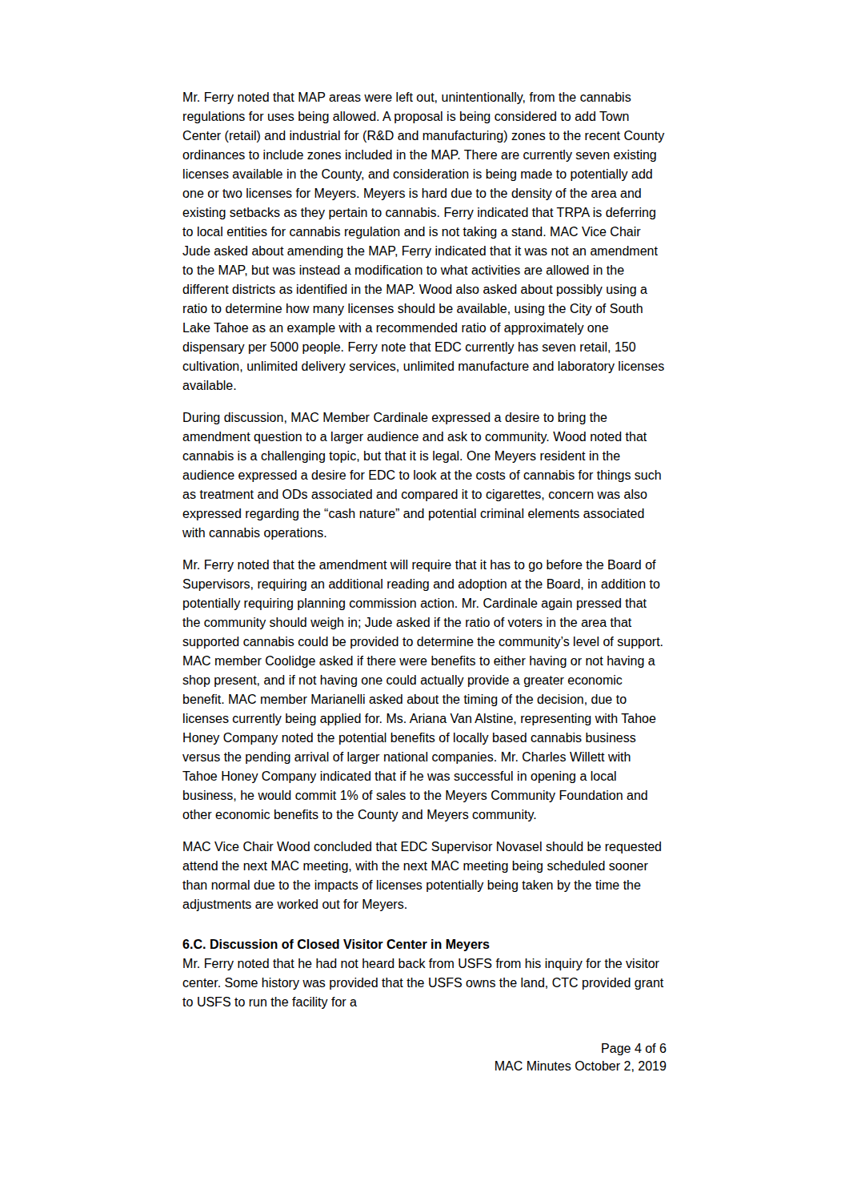Mr. Ferry noted that MAP areas were left out, unintentionally, from the cannabis regulations for uses being allowed. A proposal is being considered to add Town Center (retail) and industrial for (R&D and manufacturing) zones to the recent County ordinances to include zones included in the MAP. There are currently seven existing licenses available in the County, and consideration is being made to potentially add one or two licenses for Meyers. Meyers is hard due to the density of the area and existing setbacks as they pertain to cannabis. Ferry indicated that TRPA is deferring to local entities for cannabis regulation and is not taking a stand. MAC Vice Chair Jude asked about amending the MAP, Ferry indicated that it was not an amendment to the MAP, but was instead a modification to what activities are allowed in the different districts as identified in the MAP. Wood also asked about possibly using a ratio to determine how many licenses should be available, using the City of South Lake Tahoe as an example with a recommended ratio of approximately one dispensary per 5000 people. Ferry note that EDC currently has seven retail, 150 cultivation, unlimited delivery services, unlimited manufacture and laboratory licenses available.
During discussion, MAC Member Cardinale expressed a desire to bring the amendment question to a larger audience and ask to community. Wood noted that cannabis is a challenging topic, but that it is legal. One Meyers resident in the audience expressed a desire for EDC to look at the costs of cannabis for things such as treatment and ODs associated and compared it to cigarettes, concern was also expressed regarding the “cash nature” and potential criminal elements associated with cannabis operations.
Mr. Ferry noted that the amendment will require that it has to go before the Board of Supervisors, requiring an additional reading and adoption at the Board, in addition to potentially requiring planning commission action. Mr. Cardinale again pressed that the community should weigh in; Jude asked if the ratio of voters in the area that supported cannabis could be provided to determine the community’s level of support. MAC member Coolidge asked if there were benefits to either having or not having a shop present, and if not having one could actually provide a greater economic benefit. MAC member Marianelli asked about the timing of the decision, due to licenses currently being applied for. Ms. Ariana Van Alstine, representing with Tahoe Honey Company noted the potential benefits of locally based cannabis business versus the pending arrival of larger national companies. Mr. Charles Willett with Tahoe Honey Company indicated that if he was successful in opening a local business, he would commit 1% of sales to the Meyers Community Foundation and other economic benefits to the County and Meyers community.
MAC Vice Chair Wood concluded that EDC Supervisor Novasel should be requested attend the next MAC meeting, with the next MAC meeting being scheduled sooner than normal due to the impacts of licenses potentially being taken by the time the adjustments are worked out for Meyers.
6.C. Discussion of Closed Visitor Center in Meyers
Mr. Ferry noted that he had not heard back from USFS from his inquiry for the visitor center. Some history was provided that the USFS owns the land, CTC provided grant to USFS to run the facility for a
Page 4 of 6
MAC Minutes October 2, 2019